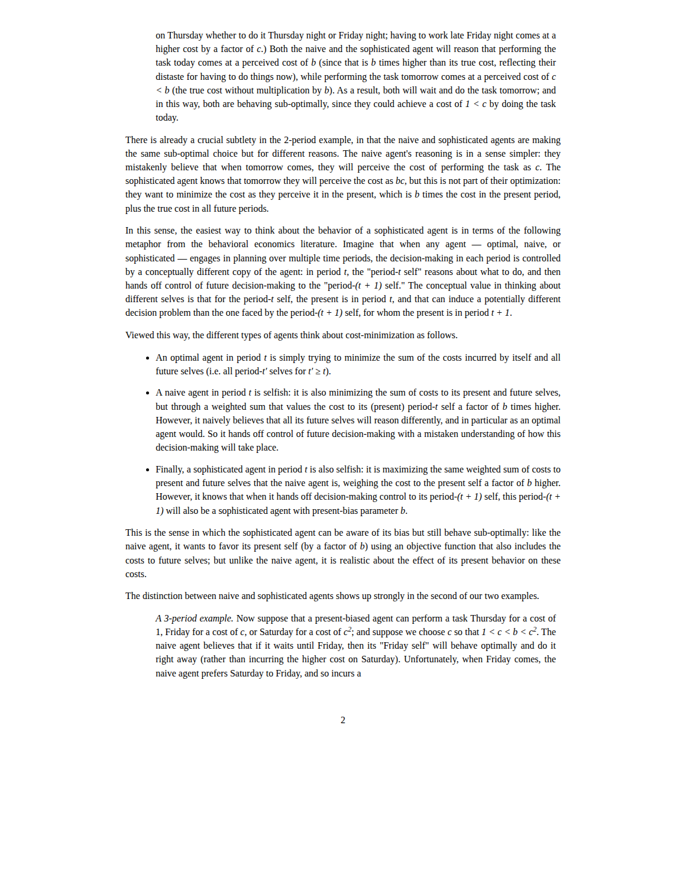on Thursday whether to do it Thursday night or Friday night; having to work late Friday night comes at a higher cost by a factor of c.) Both the naive and the sophisticated agent will reason that performing the task today comes at a perceived cost of b (since that is b times higher than its true cost, reflecting their distaste for having to do things now), while performing the task tomorrow comes at a perceived cost of c < b (the true cost without multiplication by b). As a result, both will wait and do the task tomorrow; and in this way, both are behaving sub-optimally, since they could achieve a cost of 1 < c by doing the task today.
There is already a crucial subtlety in the 2-period example, in that the naive and sophisticated agents are making the same sub-optimal choice but for different reasons. The naive agent's reasoning is in a sense simpler: they mistakenly believe that when tomorrow comes, they will perceive the cost of performing the task as c. The sophisticated agent knows that tomorrow they will perceive the cost as bc, but this is not part of their optimization: they want to minimize the cost as they perceive it in the present, which is b times the cost in the present period, plus the true cost in all future periods.
In this sense, the easiest way to think about the behavior of a sophisticated agent is in terms of the following metaphor from the behavioral economics literature. Imagine that when any agent — optimal, naive, or sophisticated — engages in planning over multiple time periods, the decision-making in each period is controlled by a conceptually different copy of the agent: in period t, the "period-t self" reasons about what to do, and then hands off control of future decision-making to the "period-(t + 1) self." The conceptual value in thinking about different selves is that for the period-t self, the present is in period t, and that can induce a potentially different decision problem than the one faced by the period-(t + 1) self, for whom the present is in period t + 1.
Viewed this way, the different types of agents think about cost-minimization as follows.
An optimal agent in period t is simply trying to minimize the sum of the costs incurred by itself and all future selves (i.e. all period-t′ selves for t′ ≥ t).
A naive agent in period t is selfish: it is also minimizing the sum of costs to its present and future selves, but through a weighted sum that values the cost to its (present) period-t self a factor of b times higher. However, it naively believes that all its future selves will reason differently, and in particular as an optimal agent would. So it hands off control of future decision-making with a mistaken understanding of how this decision-making will take place.
Finally, a sophisticated agent in period t is also selfish: it is maximizing the same weighted sum of costs to present and future selves that the naive agent is, weighing the cost to the present self a factor of b higher. However, it knows that when it hands off decision-making control to its period-(t + 1) self, this period-(t + 1) will also be a sophisticated agent with present-bias parameter b.
This is the sense in which the sophisticated agent can be aware of its bias but still behave sub-optimally: like the naive agent, it wants to favor its present self (by a factor of b) using an objective function that also includes the costs to future selves; but unlike the naive agent, it is realistic about the effect of its present behavior on these costs.
The distinction between naive and sophisticated agents shows up strongly in the second of our two examples.
A 3-period example. Now suppose that a present-biased agent can perform a task Thursday for a cost of 1, Friday for a cost of c, or Saturday for a cost of c2; and suppose we choose c so that 1 < c < b < c2. The naive agent believes that if it waits until Friday, then its "Friday self" will behave optimally and do it right away (rather than incurring the higher cost on Saturday). Unfortunately, when Friday comes, the naive agent prefers Saturday to Friday, and so incurs a
2